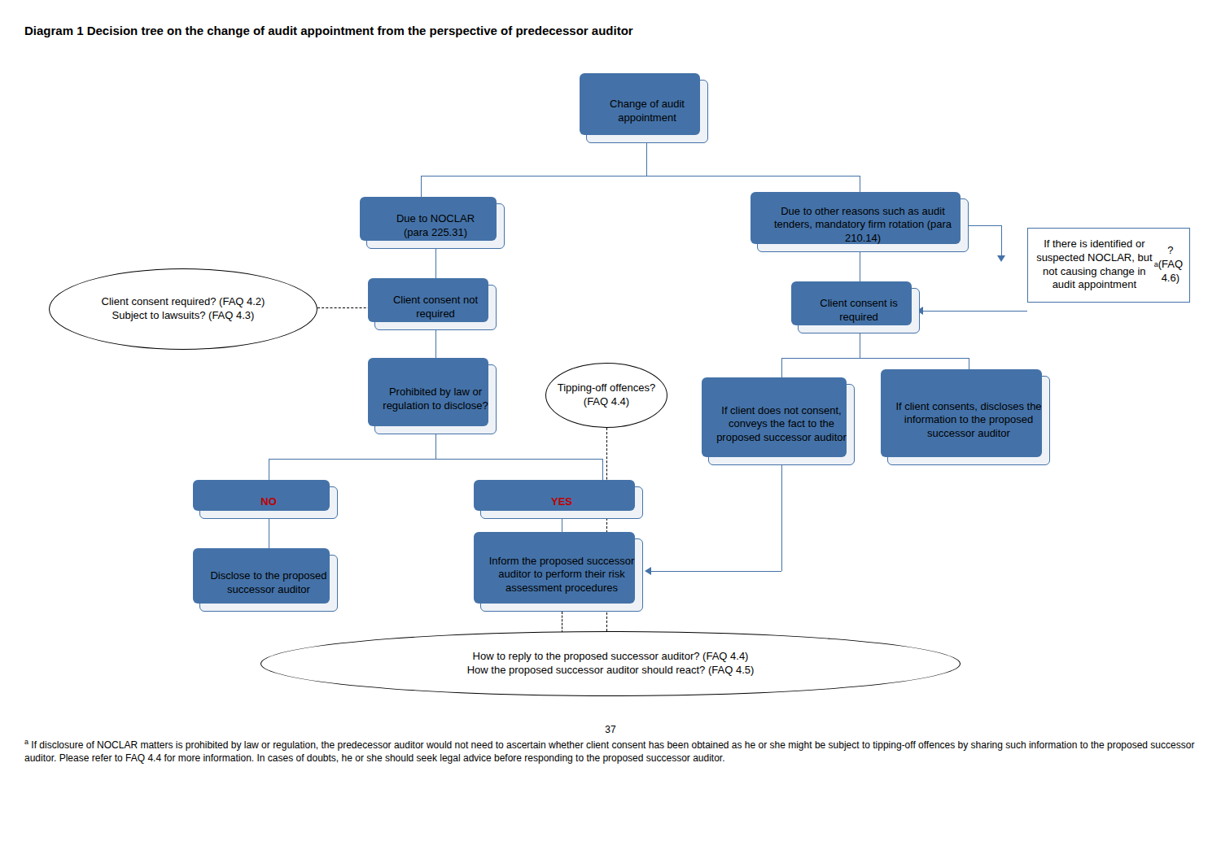Diagram 1 Decision tree on the change of audit appointment from the perspective of predecessor auditor
Change of audit appointment
Due to NOCLAR
(para 225.31)
Due to other reasons such as audit tenders, mandatory firm rotation (para 210.14)
If there is identified or suspected NOCLAR, but not causing change in audit appointmenta? (FAQ 4.6)
Client consent not required
Client consent required? (FAQ 4.2)
Subject to lawsuits? (FAQ 4.3)
Prohibited by law or regulation to disclose?
Tipping-off offences? (FAQ 4.4)
NO
YES
Disclose to the proposed successor auditor
Inform the proposed successor auditor to perform their risk assessment procedures
Client consent is required
If client does not consent, conveys the fact to the proposed successor auditor
If client consents, discloses the information to the proposed successor auditor
How to reply to the proposed successor auditor? (FAQ 4.4)
How the proposed successor auditor should react? (FAQ 4.5)
37
a If disclosure of NOCLAR matters is prohibited by law or regulation, the predecessor auditor would not need to ascertain whether client consent has been obtained as he or she might be subject to tipping-off offences by sharing such information to the proposed successor auditor. Please refer to FAQ 4.4 for more information. In cases of doubts, he or she should seek legal advice before responding to the proposed successor auditor.